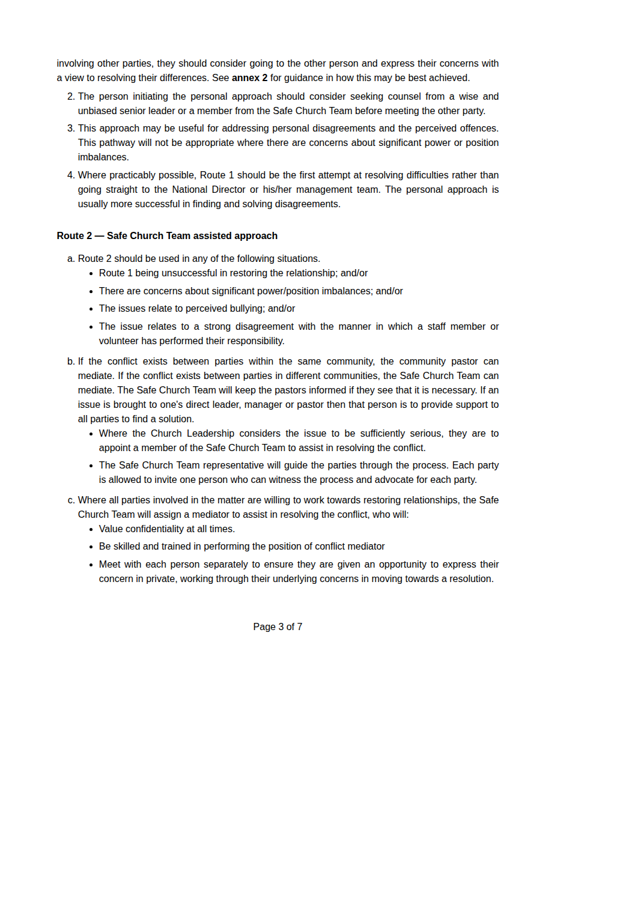involving other parties, they should consider going to the other person and express their concerns with a view to resolving their differences. See annex 2 for guidance in how this may be best achieved.
The person initiating the personal approach should consider seeking counsel from a wise and unbiased senior leader or a member from the Safe Church Team before meeting the other party.
This approach may be useful for addressing personal disagreements and the perceived offences. This pathway will not be appropriate where there are concerns about significant power or position imbalances.
Where practicably possible, Route 1 should be the first attempt at resolving difficulties rather than going straight to the National Director or his/her management team. The personal approach is usually more successful in finding and solving disagreements.
Route 2 — Safe Church Team assisted approach
Route 2 should be used in any of the following situations.
Route 1 being unsuccessful in restoring the relationship; and/or
There are concerns about significant power/position imbalances; and/or
The issues relate to perceived bullying; and/or
The issue relates to a strong disagreement with the manner in which a staff member or volunteer has performed their responsibility.
If the conflict exists between parties within the same community, the community pastor can mediate. If the conflict exists between parties in different communities, the Safe Church Team can mediate. The Safe Church Team will keep the pastors informed if they see that it is necessary. If an issue is brought to one's direct leader, manager or pastor then that person is to provide support to all parties to find a solution.
Where the Church Leadership considers the issue to be sufficiently serious, they are to appoint a member of the Safe Church Team to assist in resolving the conflict.
The Safe Church Team representative will guide the parties through the process. Each party is allowed to invite one person who can witness the process and advocate for each party.
Where all parties involved in the matter are willing to work towards restoring relationships, the Safe Church Team will assign a mediator to assist in resolving the conflict, who will:
Value confidentiality at all times.
Be skilled and trained in performing the position of conflict mediator
Meet with each person separately to ensure they are given an opportunity to express their concern in private, working through their underlying concerns in moving towards a resolution.
Page 3 of 7